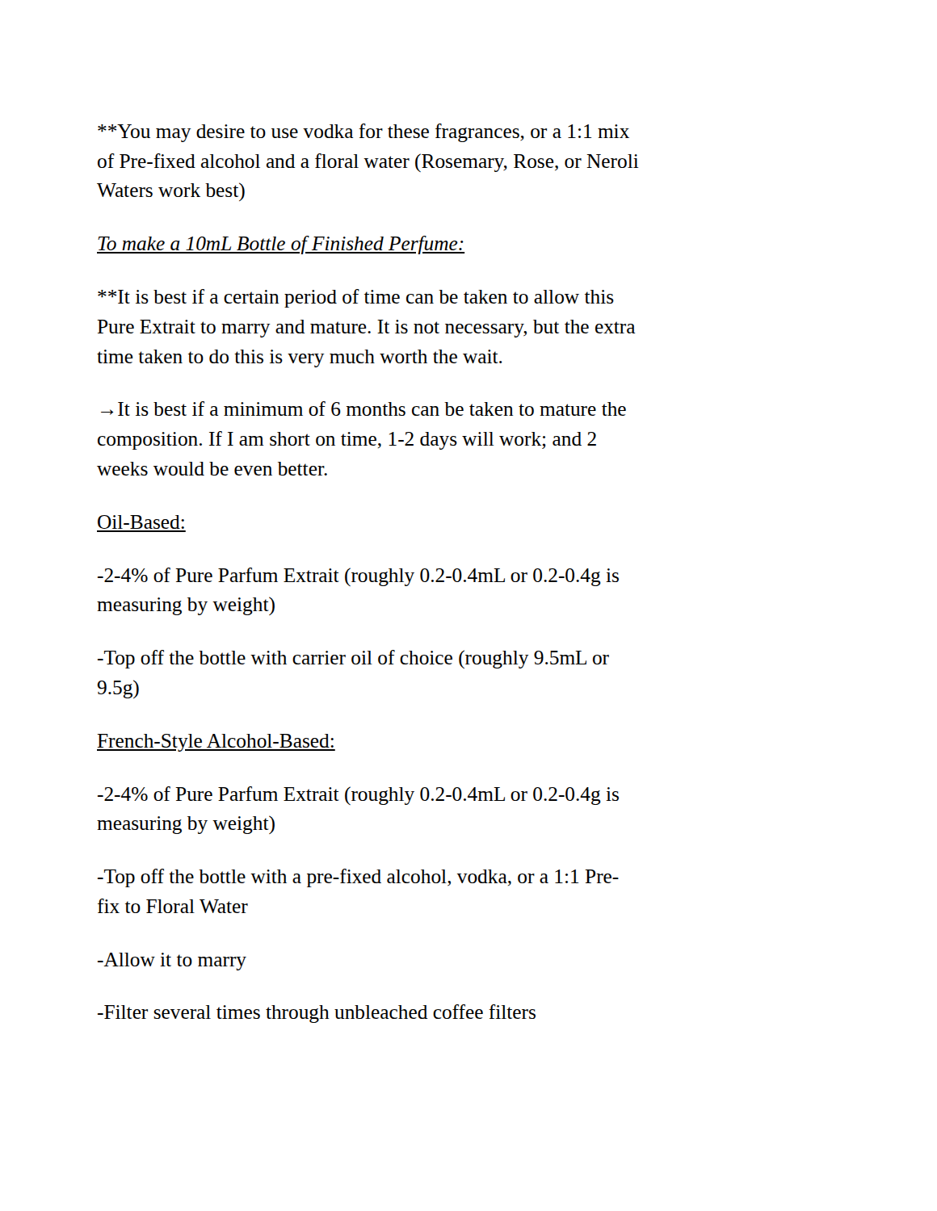**You may desire to use vodka for these fragrances, or a 1:1 mix of Pre-fixed alcohol and a floral water (Rosemary, Rose, or Neroli Waters work best)
To make a 10mL Bottle of Finished Perfume:
**It is best if a certain period of time can be taken to allow this Pure Extrait to marry and mature. It is not necessary, but the extra time taken to do this is very much worth the wait.
→It is best if a minimum of 6 months can be taken to mature the composition. If I am short on time, 1-2 days will work; and 2 weeks would be even better.
Oil-Based:
-2-4% of Pure Parfum Extrait (roughly 0.2-0.4mL or 0.2-0.4g is measuring by weight)
-Top off the bottle with carrier oil of choice (roughly 9.5mL or 9.5g)
French-Style Alcohol-Based:
-2-4% of Pure Parfum Extrait (roughly 0.2-0.4mL or 0.2-0.4g is measuring by weight)
-Top off the bottle with a pre-fixed alcohol, vodka, or a 1:1 Pre-fix to Floral Water
-Allow it to marry
-Filter several times through unbleached coffee filters